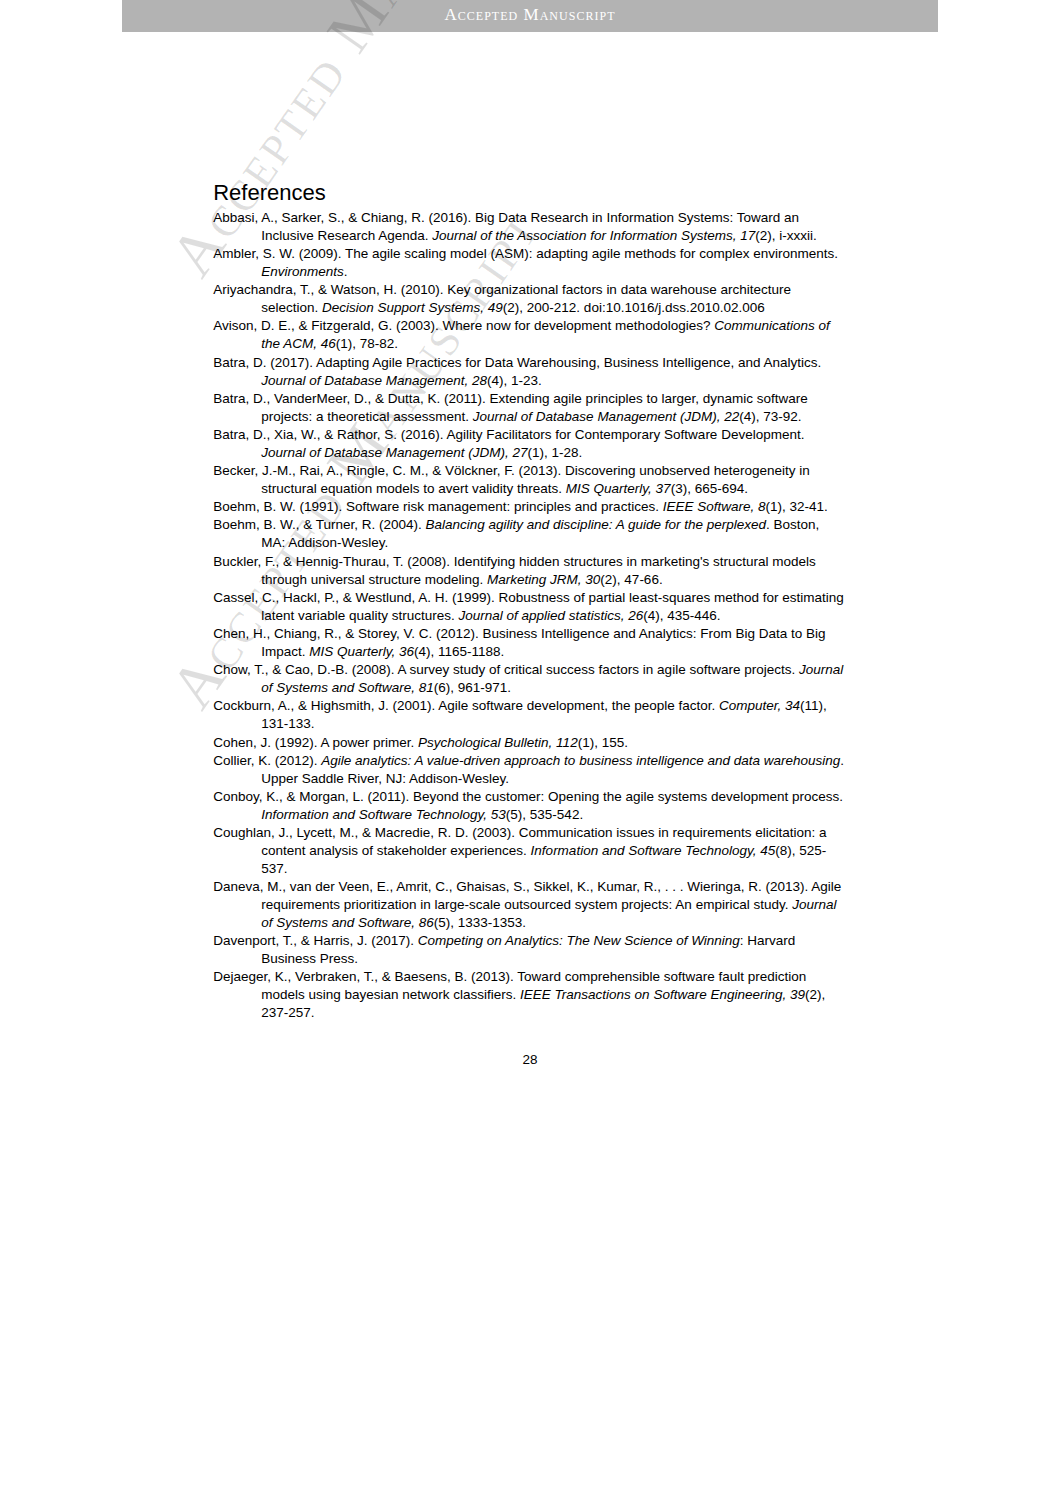Accepted Manuscript
Accepted Manuscript Accepted Manuscript
References
Abbasi, A., Sarker, S., & Chiang, R. (2016). Big Data Research in Information Systems: Toward an Inclusive Research Agenda. Journal of the Association for Information Systems, 17(2), i-xxxii.
Ambler, S. W. (2009). The agile scaling model (ASM): adapting agile methods for complex environments. Environments.
Ariyachandra, T., & Watson, H. (2010). Key organizational factors in data warehouse architecture selection. Decision Support Systems, 49(2), 200-212. doi:10.1016/j.dss.2010.02.006
Avison, D. E., & Fitzgerald, G. (2003). Where now for development methodologies? Communications of the ACM, 46(1), 78-82.
Batra, D. (2017). Adapting Agile Practices for Data Warehousing, Business Intelligence, and Analytics. Journal of Database Management, 28(4), 1-23.
Batra, D., VanderMeer, D., & Dutta, K. (2011). Extending agile principles to larger, dynamic software projects: a theoretical assessment. Journal of Database Management (JDM), 22(4), 73-92.
Batra, D., Xia, W., & Rathor, S. (2016). Agility Facilitators for Contemporary Software Development. Journal of Database Management (JDM), 27(1), 1-28.
Becker, J.-M., Rai, A., Ringle, C. M., & Völckner, F. (2013). Discovering unobserved heterogeneity in structural equation models to avert validity threats. MIS Quarterly, 37(3), 665-694.
Boehm, B. W. (1991). Software risk management: principles and practices. IEEE Software, 8(1), 32-41.
Boehm, B. W., & Turner, R. (2004). Balancing agility and discipline: A guide for the perplexed. Boston, MA: Addison-Wesley.
Buckler, F., & Hennig-Thurau, T. (2008). Identifying hidden structures in marketing's structural models through universal structure modeling. Marketing JRM, 30(2), 47-66.
Cassel, C., Hackl, P., & Westlund, A. H. (1999). Robustness of partial least-squares method for estimating latent variable quality structures. Journal of applied statistics, 26(4), 435-446.
Chen, H., Chiang, R., & Storey, V. C. (2012). Business Intelligence and Analytics: From Big Data to Big Impact. MIS Quarterly, 36(4), 1165-1188.
Chow, T., & Cao, D.-B. (2008). A survey study of critical success factors in agile software projects. Journal of Systems and Software, 81(6), 961-971.
Cockburn, A., & Highsmith, J. (2001). Agile software development, the people factor. Computer, 34(11), 131-133.
Cohen, J. (1992). A power primer. Psychological Bulletin, 112(1), 155.
Collier, K. (2012). Agile analytics: A value-driven approach to business intelligence and data warehousing. Upper Saddle River, NJ: Addison-Wesley.
Conboy, K., & Morgan, L. (2011). Beyond the customer: Opening the agile systems development process. Information and Software Technology, 53(5), 535-542.
Coughlan, J., Lycett, M., & Macredie, R. D. (2003). Communication issues in requirements elicitation: a content analysis of stakeholder experiences. Information and Software Technology, 45(8), 525-537.
Daneva, M., van der Veen, E., Amrit, C., Ghaisas, S., Sikkel, K., Kumar, R., . . . Wieringa, R. (2013). Agile requirements prioritization in large-scale outsourced system projects: An empirical study. Journal of Systems and Software, 86(5), 1333-1353.
Davenport, T., & Harris, J. (2017). Competing on Analytics: The New Science of Winning: Harvard Business Press.
Dejaeger, K., Verbraken, T., & Baesens, B. (2013). Toward comprehensible software fault prediction models using bayesian network classifiers. IEEE Transactions on Software Engineering, 39(2), 237-257.
28